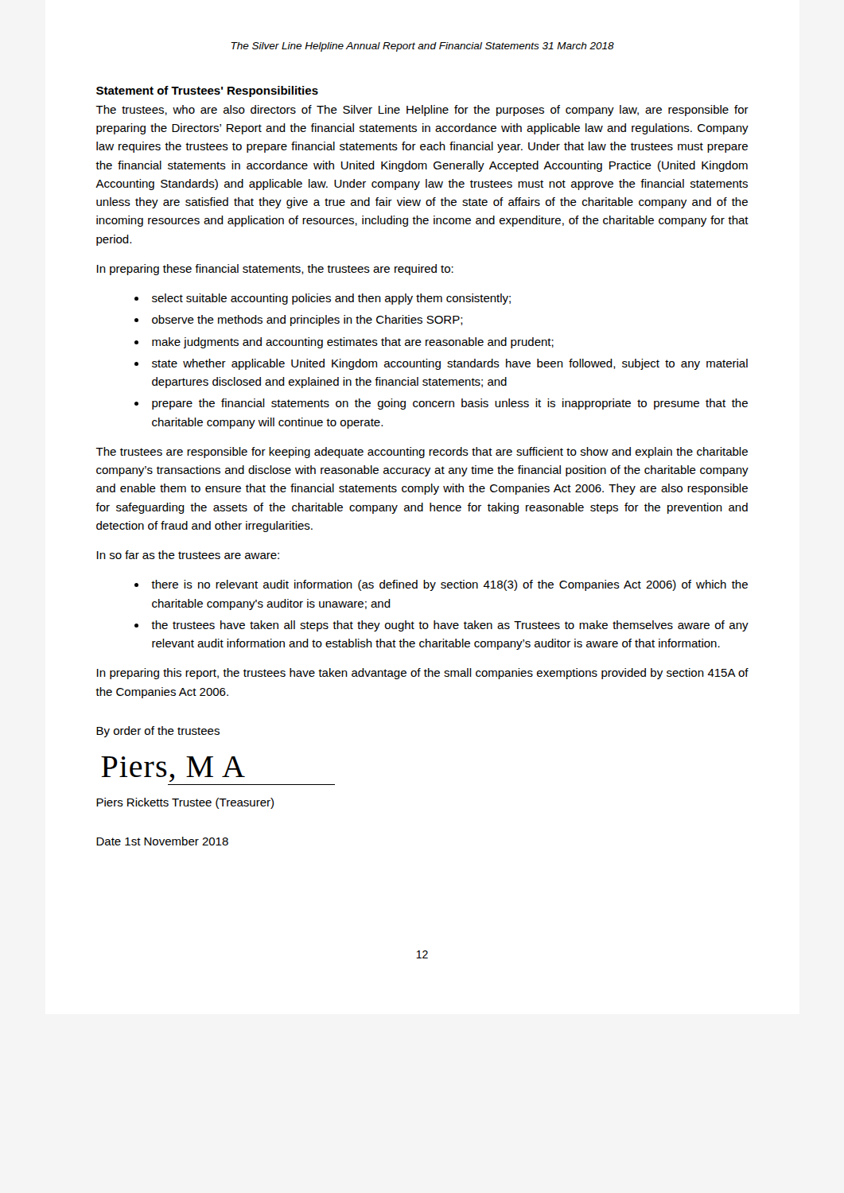The Silver Line Helpline Annual Report and Financial Statements 31 March 2018
Statement of Trustees' Responsibilities
The trustees, who are also directors of The Silver Line Helpline for the purposes of company law, are responsible for preparing the Directors’ Report and the financial statements in accordance with applicable law and regulations. Company law requires the trustees to prepare financial statements for each financial year. Under that law the trustees must prepare the financial statements in accordance with United Kingdom Generally Accepted Accounting Practice (United Kingdom Accounting Standards) and applicable law. Under company law the trustees must not approve the financial statements unless they are satisfied that they give a true and fair view of the state of affairs of the charitable company and of the incoming resources and application of resources, including the income and expenditure, of the charitable company for that period.
In preparing these financial statements, the trustees are required to:
select suitable accounting policies and then apply them consistently;
observe the methods and principles in the Charities SORP;
make judgments and accounting estimates that are reasonable and prudent;
state whether applicable United Kingdom accounting standards have been followed, subject to any material departures disclosed and explained in the financial statements; and
prepare the financial statements on the going concern basis unless it is inappropriate to presume that the charitable company will continue to operate.
The trustees are responsible for keeping adequate accounting records that are sufficient to show and explain the charitable company’s transactions and disclose with reasonable accuracy at any time the financial position of the charitable company and enable them to ensure that the financial statements comply with the Companies Act 2006. They are also responsible for safeguarding the assets of the charitable company and hence for taking reasonable steps for the prevention and detection of fraud and other irregularities.
In so far as the trustees are aware:
there is no relevant audit information (as defined by section 418(3) of the Companies Act 2006) of which the charitable company's auditor is unaware; and
the trustees have taken all steps that they ought to have taken as Trustees to make themselves aware of any relevant audit information and to establish that the charitable company’s auditor is aware of that information.
In preparing this report, the trustees have taken advantage of the small companies exemptions provided by section 415A of the Companies Act 2006.
By order of the trustees
Piers, M A
Piers Ricketts Trustee (Treasurer)
Date 1st November 2018
12